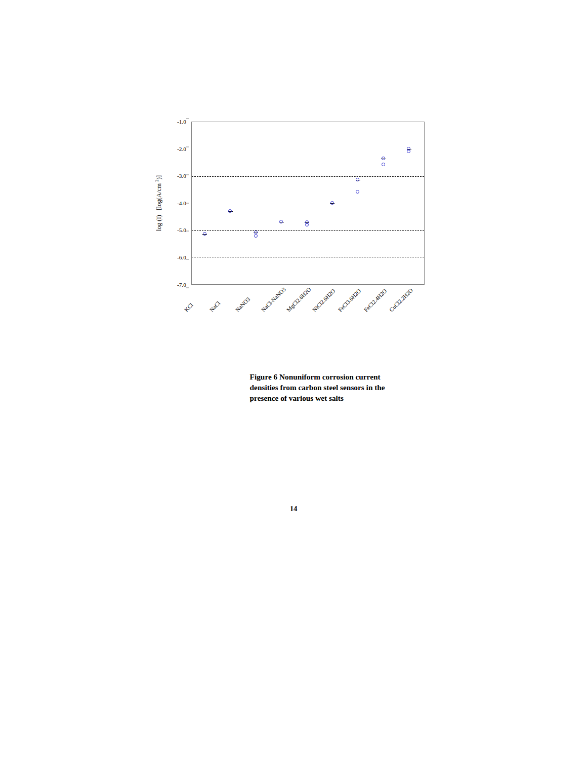log (I) [log(A/cm 2)]
-1.0 -2.0 -3.0 -4.0 -5.0 -6.0 -7.0
KCl NaCl NaNO3 NaCl-NaNO3 MgCl2.6H2O NiCl2.6H2O FeCl3.6H2O FeCl2.4H2O CuCl2.2H2O
Figure 6 Nonuniform corrosion current densities from carbon steel sensors in the presence of various wet salts
14